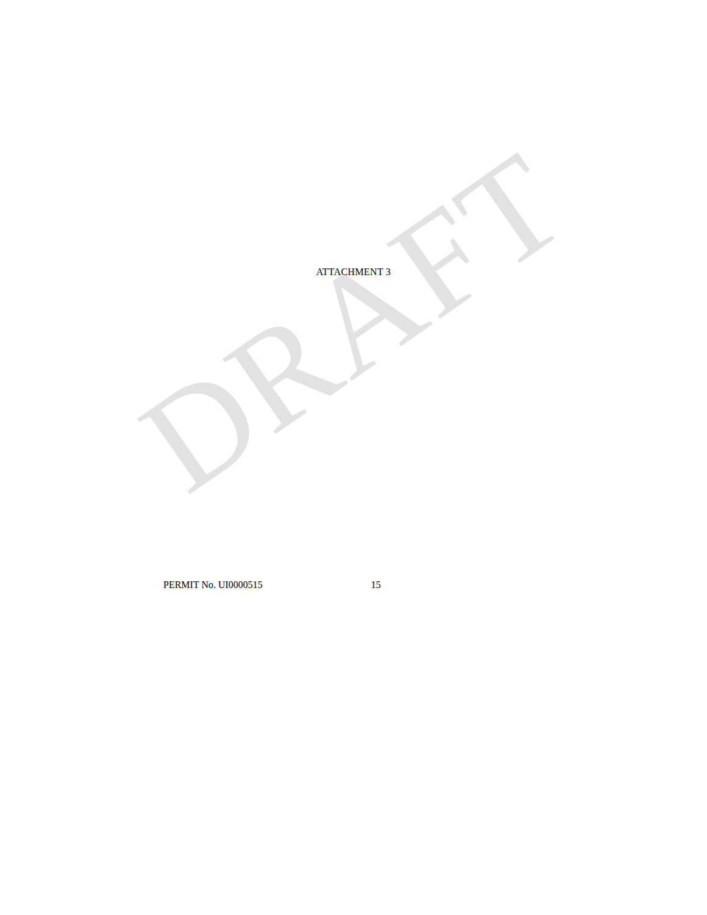DRAFT
ATTACHMENT 3
PERMIT No. UI0000515 15